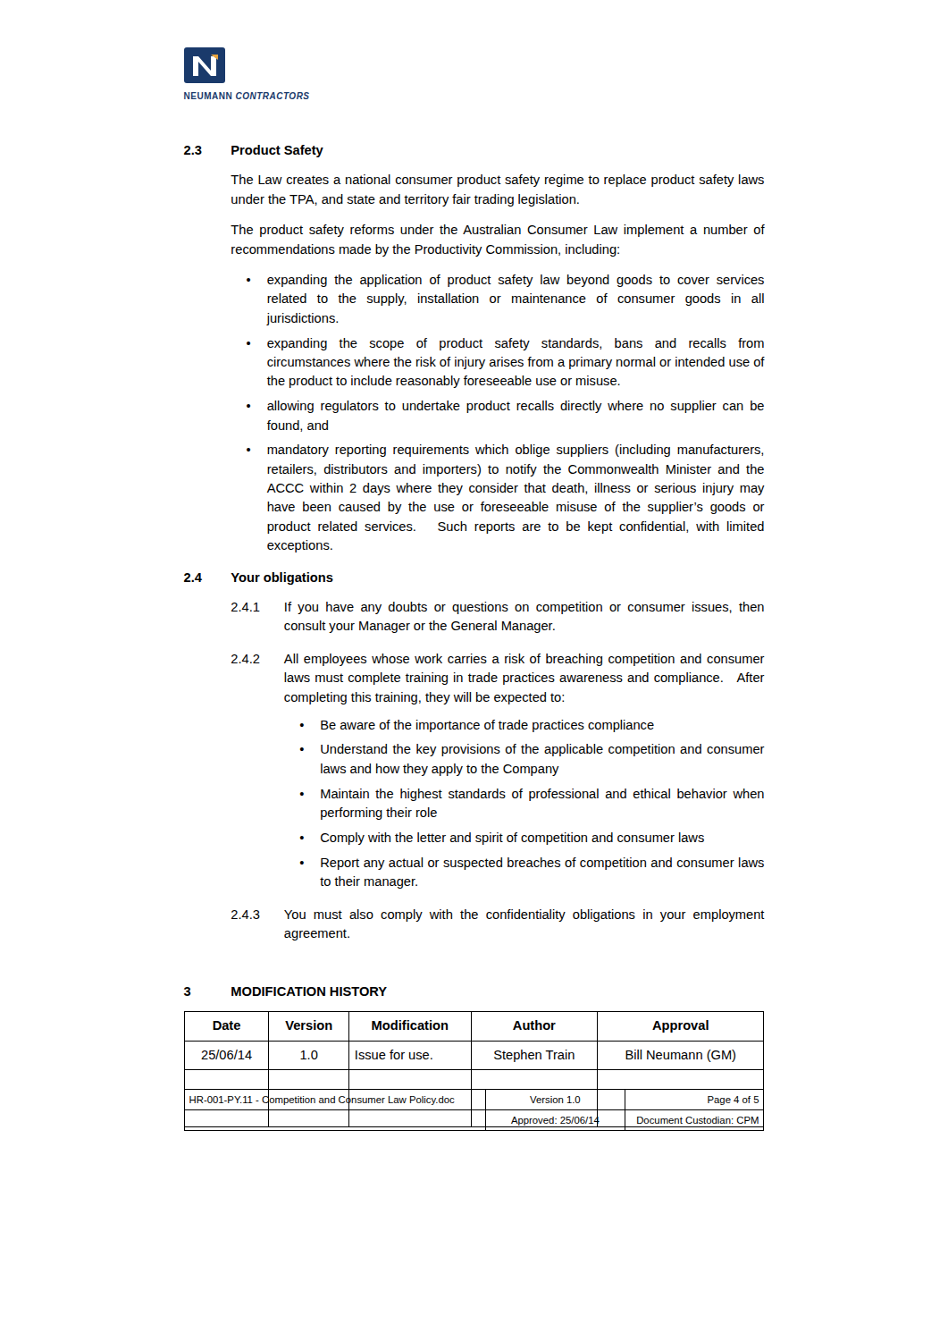NEUMANN CONTRACTORS
2.3 Product Safety
The Law creates a national consumer product safety regime to replace product safety laws under the TPA, and state and territory fair trading legislation.
The product safety reforms under the Australian Consumer Law implement a number of recommendations made by the Productivity Commission, including:
expanding the application of product safety law beyond goods to cover services related to the supply, installation or maintenance of consumer goods in all jurisdictions.
expanding the scope of product safety standards, bans and recalls from circumstances where the risk of injury arises from a primary normal or intended use of the product to include reasonably foreseeable use or misuse.
allowing regulators to undertake product recalls directly where no supplier can be found, and
mandatory reporting requirements which oblige suppliers (including manufacturers, retailers, distributors and importers) to notify the Commonwealth Minister and the ACCC within 2 days where they consider that death, illness or serious injury may have been caused by the use or foreseeable misuse of the supplier’s goods or product related services. Such reports are to be kept confidential, with limited exceptions.
2.4 Your obligations
2.4.1 If you have any doubts or questions on competition or consumer issues, then consult your Manager or the General Manager.
2.4.2 All employees whose work carries a risk of breaching competition and consumer laws must complete training in trade practices awareness and compliance. After completing this training, they will be expected to:
Be aware of the importance of trade practices compliance
Understand the key provisions of the applicable competition and consumer laws and how they apply to the Company
Maintain the highest standards of professional and ethical behavior when performing their role
Comply with the letter and spirit of competition and consumer laws
Report any actual or suspected breaches of competition and consumer laws to their manager.
2.4.3 You must also comply with the confidentiality obligations in your employment agreement.
3 MODIFICATION HISTORY
| Date | Version | Modification | Author | Approval |
| --- | --- | --- | --- | --- |
| 25/06/14 | 1.0 | Issue for use. | Stephen Train | Bill Neumann (GM) |
| HR-001-PY.11 - Competition and Consumer Law Policy.doc | Version 1.0 | Page 4 of 5 |
| | Approved: 25/06/14 | Document Custodian: CPM |